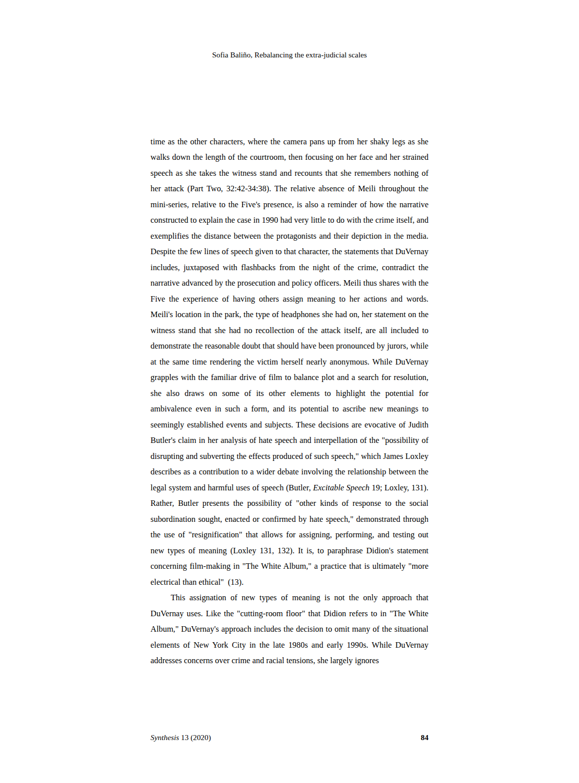Sofia Baliño, Rebalancing the extra-judicial scales
time as the other characters, where the camera pans up from her shaky legs as she walks down the length of the courtroom, then focusing on her face and her strained speech as she takes the witness stand and recounts that she remembers nothing of her attack (Part Two, 32:42-34:38). The relative absence of Meili throughout the mini-series, relative to the Five's presence, is also a reminder of how the narrative constructed to explain the case in 1990 had very little to do with the crime itself, and exemplifies the distance between the protagonists and their depiction in the media. Despite the few lines of speech given to that character, the statements that DuVernay includes, juxtaposed with flashbacks from the night of the crime, contradict the narrative advanced by the prosecution and policy officers. Meili thus shares with the Five the experience of having others assign meaning to her actions and words. Meili's location in the park, the type of headphones she had on, her statement on the witness stand that she had no recollection of the attack itself, are all included to demonstrate the reasonable doubt that should have been pronounced by jurors, while at the same time rendering the victim herself nearly anonymous. While DuVernay grapples with the familiar drive of film to balance plot and a search for resolution, she also draws on some of its other elements to highlight the potential for ambivalence even in such a form, and its potential to ascribe new meanings to seemingly established events and subjects. These decisions are evocative of Judith Butler's claim in her analysis of hate speech and interpellation of the "possibility of disrupting and subverting the effects produced of such speech," which James Loxley describes as a contribution to a wider debate involving the relationship between the legal system and harmful uses of speech (Butler, Excitable Speech 19; Loxley, 131). Rather, Butler presents the possibility of "other kinds of response to the social subordination sought, enacted or confirmed by hate speech," demonstrated through the use of "resignification" that allows for assigning, performing, and testing out new types of meaning (Loxley 131, 132). It is, to paraphrase Didion's statement concerning film-making in "The White Album," a practice that is ultimately "more electrical than ethical" (13).
This assignation of new types of meaning is not the only approach that DuVernay uses. Like the "cutting-room floor" that Didion refers to in "The White Album," DuVernay's approach includes the decision to omit many of the situational elements of New York City in the late 1980s and early 1990s. While DuVernay addresses concerns over crime and racial tensions, she largely ignores
Synthesis 13 (2020) 84